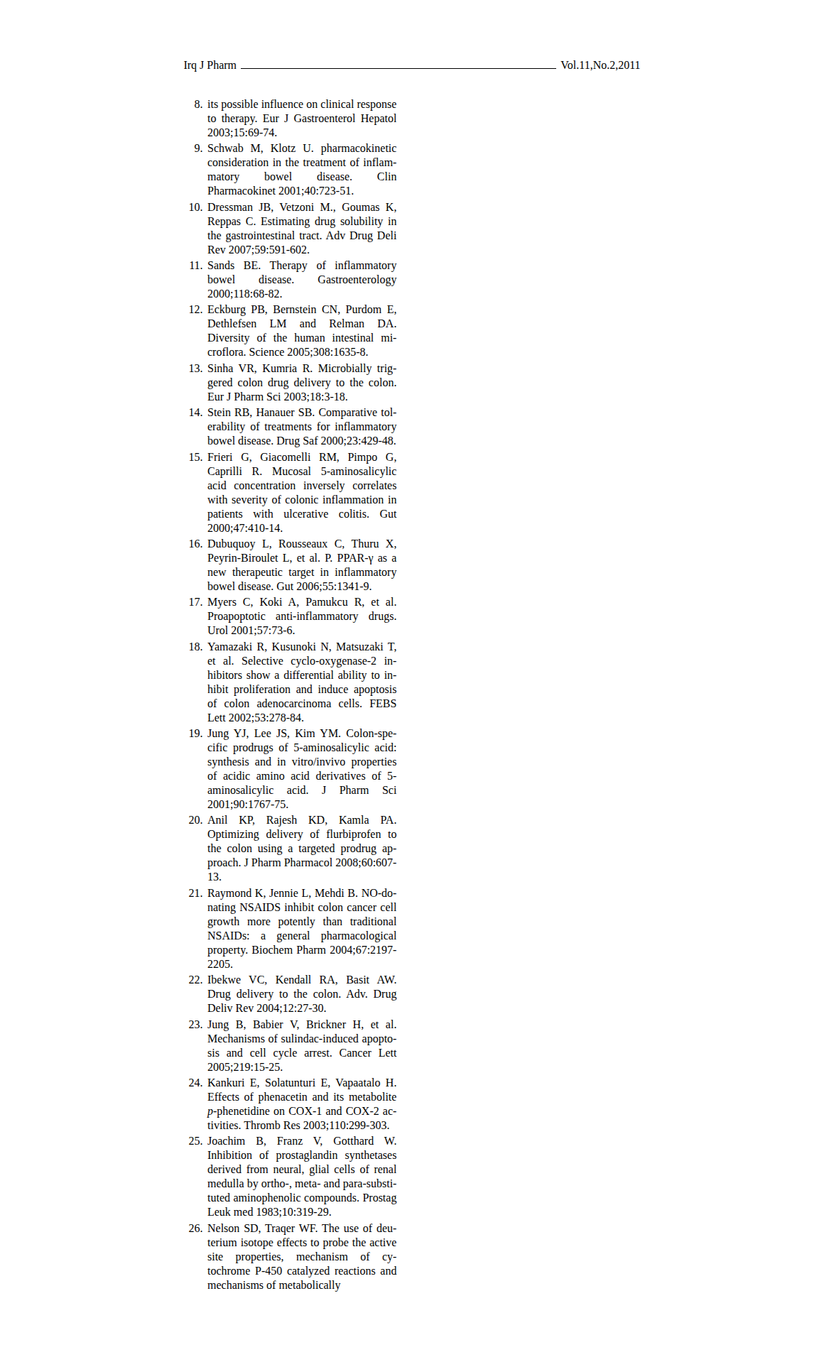Irq J Pharm Vol.11,No.2,2011
its possible influence on clinical response to therapy. Eur J Gastroenterol Hepatol 2003;15:69-74.
Schwab M, Klotz U. pharmacokinetic consideration in the treatment of inflammatory bowel disease. Clin Pharmacokinet 2001;40:723-51.
Dressman JB, Vetzoni M., Goumas K, Reppas C. Estimating drug solubility in the gastrointestinal tract. Adv Drug Deli Rev 2007;59:591-602.
Sands BE. Therapy of inflammatory bowel disease. Gastroenterology 2000;118:68-82.
Eckburg PB, Bernstein CN, Purdom E, Dethlefsen LM and Relman DA. Diversity of the human intestinal microflora. Science 2005;308:1635-8.
Sinha VR, Kumria R. Microbially triggered colon drug delivery to the colon. Eur J Pharm Sci 2003;18:3-18.
Stein RB, Hanauer SB. Comparative tolerability of treatments for inflammatory bowel disease. Drug Saf 2000;23:429-48.
Frieri G, Giacomelli RM, Pimpo G, Caprilli R. Mucosal 5-aminosalicylic acid concentration inversely correlates with severity of colonic inflammation in patients with ulcerative colitis. Gut 2000;47:410-14.
Dubuquoy L, Rousseaux C, Thuru X, Peyrin-Biroulet L, et al. P. PPAR-γ as a new therapeutic target in inflammatory bowel disease. Gut 2006;55:1341-9.
Myers C, Koki A, Pamukcu R, et al. Proapoptotic anti-inflammatory drugs. Urol 2001;57:73-6.
Yamazaki R, Kusunoki N, Matsuzaki T, et al. Selective cyclo-oxygenase-2 inhibitors show a differential ability to inhibit proliferation and induce apoptosis of colon adenocarcinoma cells. FEBS Lett 2002;53:278-84.
Jung YJ, Lee JS, Kim YM. Colon-specific prodrugs of 5-aminosalicylic acid: synthesis and in vitro/invivo properties of acidic amino acid derivatives of 5-aminosalicylic acid. J Pharm Sci 2001;90:1767-75.
Anil KP, Rajesh KD, Kamla PA. Optimizing delivery of flurbiprofen to the colon using a targeted prodrug approach. J Pharm Pharmacol 2008;60:607-13.
Raymond K, Jennie L, Mehdi B. NO-donating NSAIDS inhibit colon cancer cell growth more potently than traditional NSAIDs: a general pharmacological property. Biochem Pharm 2004;67:2197-2205.
Ibekwe VC, Kendall RA, Basit AW. Drug delivery to the colon. Adv. Drug Deliv Rev 2004;12:27-30.
Jung B, Babier V, Brickner H, et al. Mechanisms of sulindac-induced apoptosis and cell cycle arrest. Cancer Lett 2005;219:15-25.
Kankuri E, Solatunturi E, Vapaatalo H. Effects of phenacetin and its metabolite p-phenetidine on COX-1 and COX-2 activities. Thromb Res 2003;110:299-303.
Joachim B, Franz V, Gotthard W. Inhibition of prostaglandin synthetases derived from neural, glial cells of renal medulla by ortho-, meta- and para-substituted aminophenolic compounds. Prostag Leuk med 1983;10:319-29.
Nelson SD, Traqer WF. The use of deuterium isotope effects to probe the active site properties, mechanism of cytochrome P-450 catalyzed reactions and mechanisms of metabolically